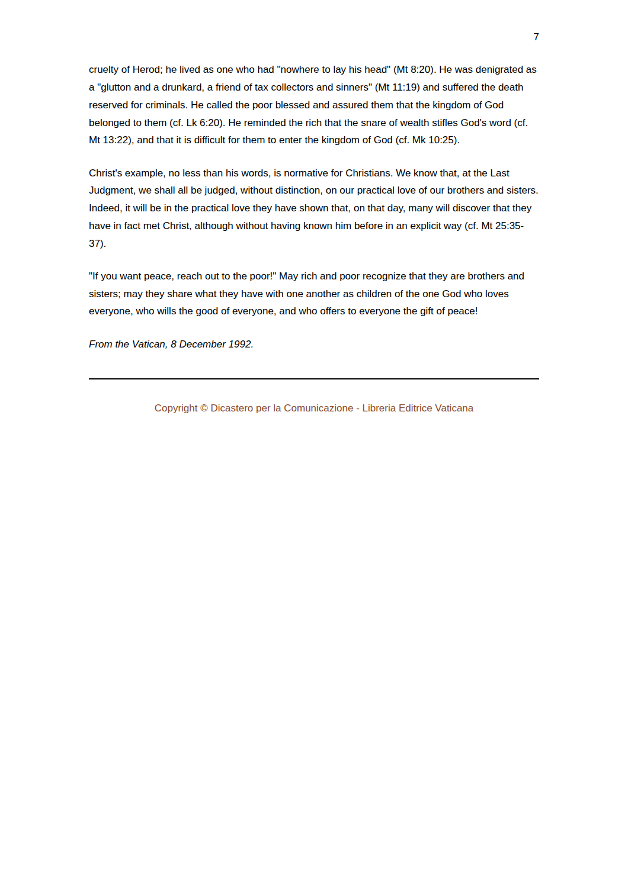7
cruelty of Herod; he lived as one who had "nowhere to lay his head" (Mt 8:20). He was denigrated as a "glutton and a drunkard, a friend of tax collectors and sinners" (Mt 11:19) and suffered the death reserved for criminals. He called the poor blessed and assured them that the kingdom of God belonged to them (cf. Lk 6:20). He reminded the rich that the snare of wealth stifles God's word (cf. Mt 13:22), and that it is difficult for them to enter the kingdom of God (cf. Mk 10:25).
Christ's example, no less than his words, is normative for Christians. We know that, at the Last Judgment, we shall all be judged, without distinction, on our practical love of our brothers and sisters. Indeed, it will be in the practical love they have shown that, on that day, many will discover that they have in fact met Christ, although without having known him before in an explicit way (cf. Mt 25:35-37).
"If you want peace, reach out to the poor!" May rich and poor recognize that they are brothers and sisters; may they share what they have with one another as children of the one God who loves everyone, who wills the good of everyone, and who offers to everyone the gift of peace!
From the Vatican, 8 December 1992.
Copyright © Dicastero per la Comunicazione - Libreria Editrice Vaticana